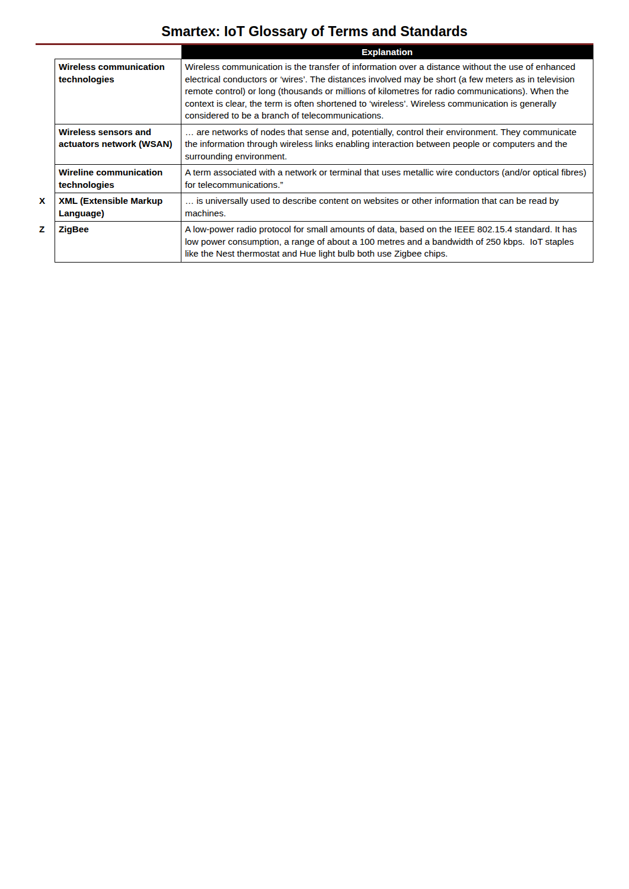Smartex: IoT Glossary of Terms and Standards
| | | Explanation |
| --- | --- | --- |
| | Wireless communication technologies | Wireless communication is the transfer of information over a distance without the use of enhanced electrical conductors or ‘wires’. The distances involved may be short (a few meters as in television remote control) or long (thousands or millions of kilometres for radio communications). When the context is clear, the term is often shortened to ‘wireless’. Wireless communication is generally considered to be a branch of telecommunications. |
| | Wireless sensors and actuators network (WSAN) | … are networks of nodes that sense and, potentially, control their environment. They communicate the information through wireless links enabling interaction between people or computers and the surrounding environment. |
| | Wireline communication technologies | A term associated with a network or terminal that uses metallic wire conductors (and/or optical fibres) for telecommunications.” |
| X | XML (Extensible Markup Language) | … is universally used to describe content on websites or other information that can be read by machines. |
| Z | ZigBee | A low-power radio protocol for small amounts of data, based on the IEEE 802.15.4 standard. It has low power consumption, a range of about a 100 metres and a bandwidth of 250 kbps. IoT staples like the Nest thermostat and Hue light bulb both use Zigbee chips. |